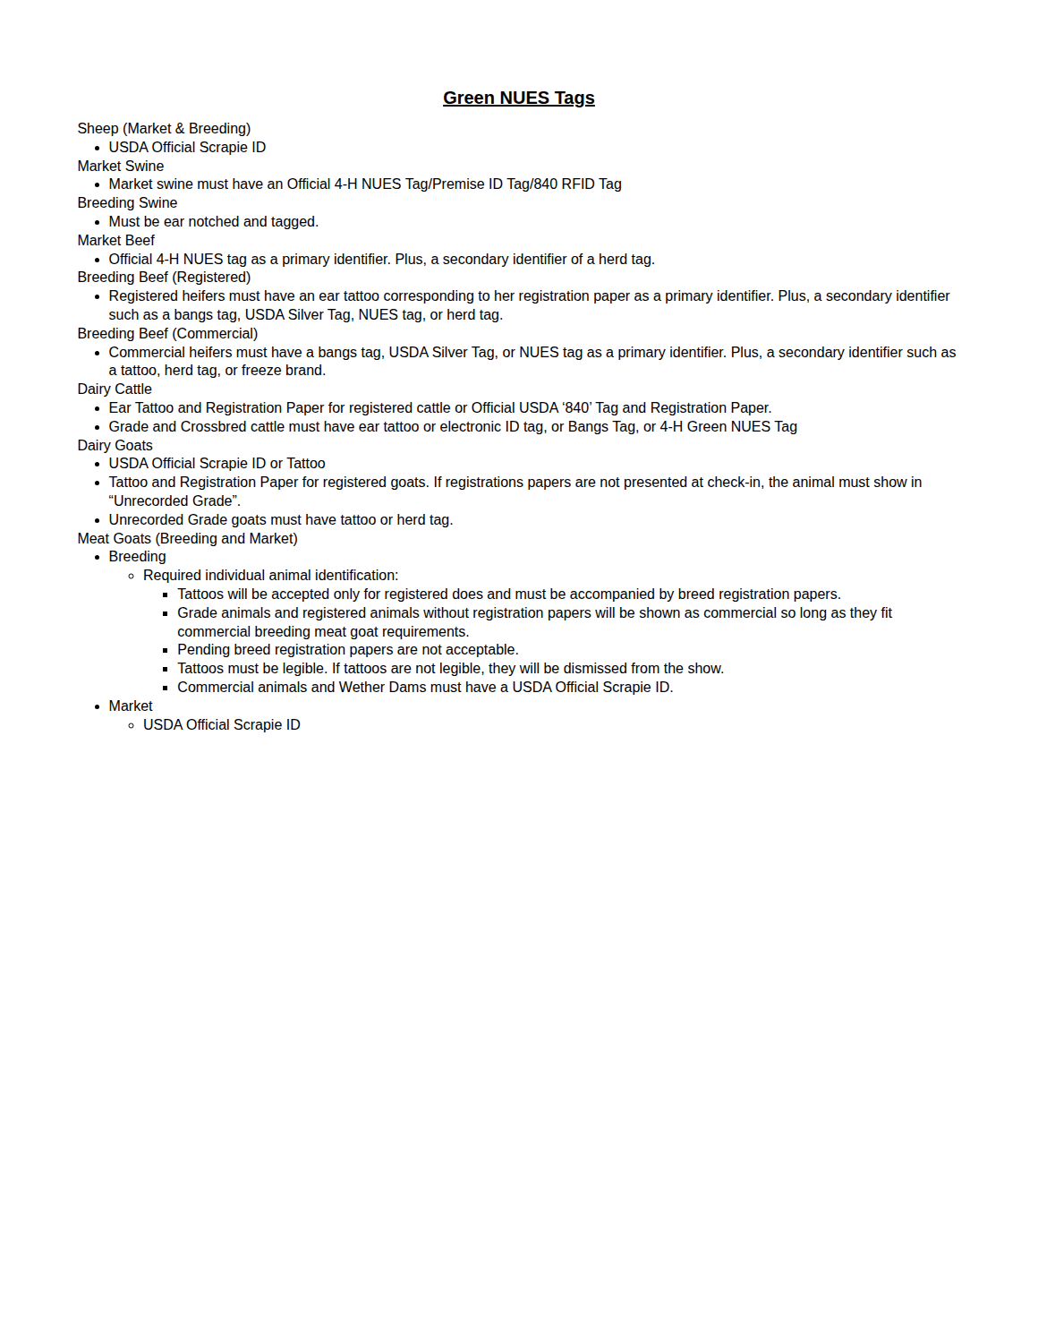Green NUES Tags
Sheep (Market & Breeding)
USDA Official Scrapie ID
Market Swine
Market swine must have an Official 4-H NUES Tag/Premise ID Tag/840 RFID Tag
Breeding Swine
Must be ear notched and tagged.
Market Beef
Official 4-H NUES tag as a primary identifier. Plus, a secondary identifier of a herd tag.
Breeding Beef (Registered)
Registered heifers must have an ear tattoo corresponding to her registration paper as a primary identifier. Plus, a secondary identifier such as a bangs tag, USDA Silver Tag, NUES tag, or herd tag.
Breeding Beef (Commercial)
Commercial heifers must have a bangs tag, USDA Silver Tag, or NUES tag as a primary identifier. Plus, a secondary identifier such as a tattoo, herd tag, or freeze brand.
Dairy Cattle
Ear Tattoo and Registration Paper for registered cattle or Official USDA ‘840’ Tag and Registration Paper.
Grade and Crossbred cattle must have ear tattoo or electronic ID tag, or Bangs Tag, or 4-H Green NUES Tag
Dairy Goats
USDA Official Scrapie ID or Tattoo
Tattoo and Registration Paper for registered goats. If registrations papers are not presented at check-in, the animal must show in “Unrecorded Grade”.
Unrecorded Grade goats must have tattoo or herd tag.
Meat Goats (Breeding and Market)
Breeding
Required individual animal identification:
Tattoos will be accepted only for registered does and must be accompanied by breed registration papers.
Grade animals and registered animals without registration papers will be shown as commercial so long as they fit commercial breeding meat goat requirements.
Pending breed registration papers are not acceptable.
Tattoos must be legible. If tattoos are not legible, they will be dismissed from the show.
Commercial animals and Wether Dams must have a USDA Official Scrapie ID.
Market
USDA Official Scrapie ID